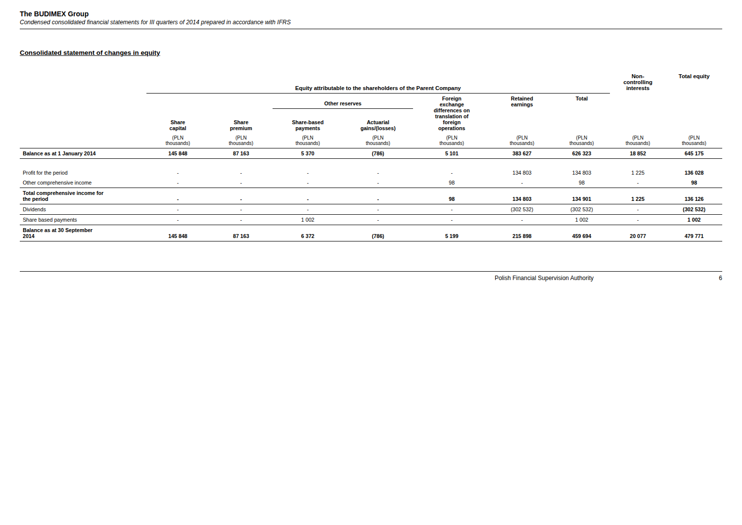The BUDIMEX Group
Condensed consolidated financial statements for III quarters of 2014 prepared in accordance with IFRS
Consolidated statement of changes in equity
| | Equity attributable to the shareholders of the Parent Company | Non- controlling interests | Total equity |
| --- | --- | --- | --- |
| | Share capital | Share premium | Other reserves | Foreign exchange differences on translation of foreign operations | Retained earnings | Total | | |
| | Share-based payments | Actuarial gains/(losses) |
| | (PLN thousands) | (PLN thousands) | (PLN thousands) | (PLN thousands) | (PLN thousands) | (PLN thousands) | (PLN thousands) | (PLN thousands) | (PLN thousands) |
| Balance as at 1 January 2014 | 145 848 | 87 163 | 5 370 | (786) | 5 101 | 383 627 | 626 323 | 18 852 | 645 175 |
| Profit for the period | - | - | - | - | - | 134 803 | 134 803 | 1 225 | 136 028 |
| Other comprehensive income | - | - | - | - | 98 | - | 98 | - | 98 |
| Total comprehensive income for the period | - | - | - | - | 98 | 134 803 | 134 901 | 1 225 | 136 126 |
| Dividends | - | - | - | - | - | (302 532) | (302 532) | - | (302 532) |
| Share based payments | - | - | 1 002 | - | - | - | 1 002 | - | 1 002 |
| Balance as at 30 September 2014 | 145 848 | 87 163 | 6 372 | (786) | 5 199 | 215 898 | 459 694 | 20 077 | 479 771 |
Polish Financial Supervision Authority
6